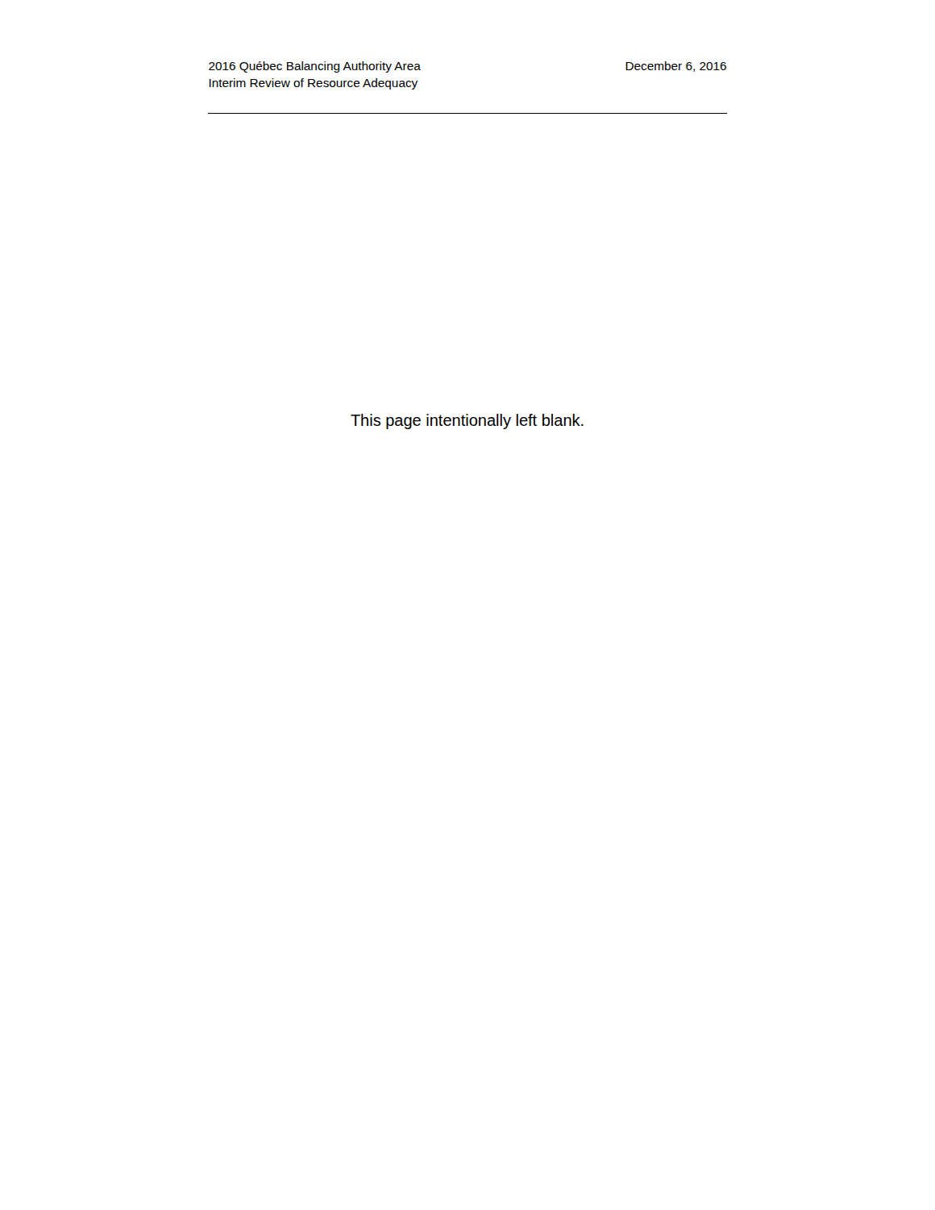2016 Québec Balancing Authority Area
Interim Review of Resource Adequacy
December 6, 2016
This page intentionally left blank.